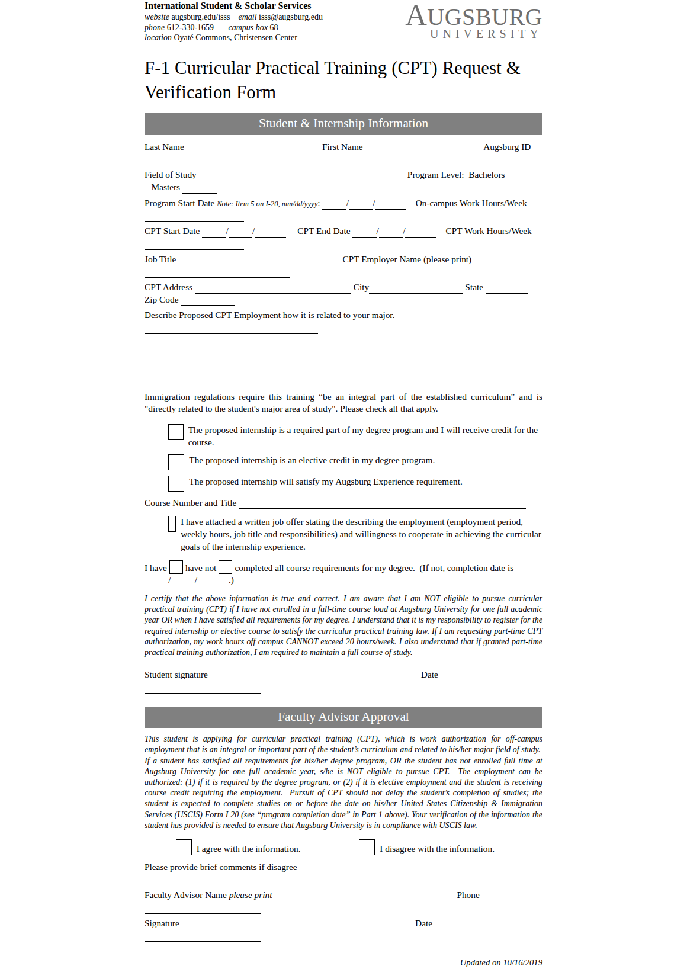International Student & Scholar Services
website augsburg.edu/isss email isss@augsburg.edu
phone 612-330-1659 campus box 68
location Oyaté Commons, Christensen Center
AUGSBURG
UNIVERSITY
F-1 Curricular Practical Training (CPT) Request & Verification Form
Student & Internship Information
Last Name First Name Augsburg ID
Field of Study Program Level: Bachelors Masters
Program Start Date Note: Item 5 on I-20, mm/dd/yyyy: / / On-campus Work Hours/Week
CPT Start Date / / CPT End Date / / CPT Work Hours/Week
Job Title CPT Employer Name (please print)
CPT Address City State Zip Code
Describe Proposed CPT Employment how it is related to your major.
Immigration regulations require this training “be an integral part of the established curriculum” and is "directly related to the student's major area of study". Please check all that apply.
The proposed internship is a required part of my degree program and I will receive credit for the course.
The proposed internship is an elective credit in my degree program.
The proposed internship will satisfy my Augsburg Experience requirement.
Course Number and Title
I have attached a written job offer stating the describing the employment (employment period, weekly hours, job title and responsibilities) and willingness to cooperate in achieving the curricular goals of the internship experience.
I have have not completed all course requirements for my degree. (If not, completion date is / /.)
I certify that the above information is true and correct. I am aware that I am NOT eligible to pursue curricular practical training (CPT) if I have not enrolled in a full-time course load at Augsburg University for one full academic year OR when I have satisfied all requirements for my degree. I understand that it is my responsibility to register for the required internship or elective course to satisfy the curricular practical training law. If I am requesting part-time CPT authorization, my work hours off campus CANNOT exceed 20 hours/week. I also understand that if granted part-time practical training authorization, I am required to maintain a full course of study.
Student signature Date
Faculty Advisor Approval
This student is applying for curricular practical training (CPT), which is work authorization for off-campus employment that is an integral or important part of the student’s curriculum and related to his/her major field of study. If a student has satisfied all requirements for his/her degree program, OR the student has not enrolled full time at Augsburg University for one full academic year, s/he is NOT eligible to pursue CPT. The employment can be authorized: (1) if it is required by the degree program, or (2) if it is elective employment and the student is receiving course credit requiring the employment. Pursuit of CPT should not delay the student’s completion of studies; the student is expected to complete studies on or before the date on his/her United States Citizenship & Immigration Services (USCIS) Form I 20 (see “program completion date” in Part 1 above). Your verification of the information the student has provided is needed to ensure that Augsburg University is in compliance with USCIS law.
I agree with the information.
I disagree with the information.
Please provide brief comments if disagree
Faculty Advisor Name please print Phone
Signature Date
Updated on 10/16/2019